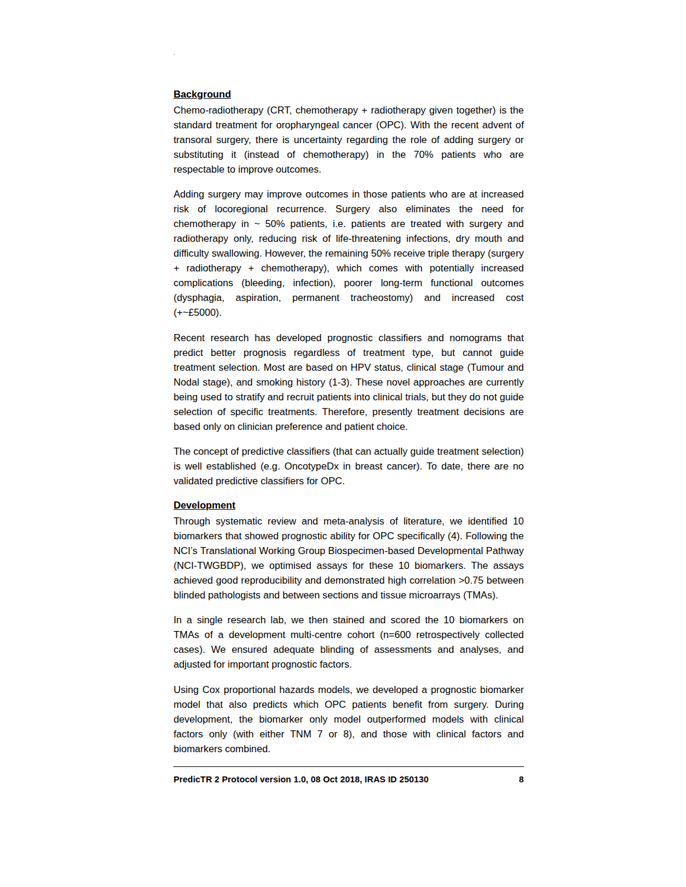.
Background
Chemo-radiotherapy (CRT, chemotherapy + radiotherapy given together) is the standard treatment for oropharyngeal cancer (OPC). With the recent advent of transoral surgery, there is uncertainty regarding the role of adding surgery or substituting it (instead of chemotherapy) in the 70% patients who are respectable to improve outcomes.
Adding surgery may improve outcomes in those patients who are at increased risk of locoregional recurrence. Surgery also eliminates the need for chemotherapy in ~ 50% patients, i.e. patients are treated with surgery and radiotherapy only, reducing risk of life-threatening infections, dry mouth and difficulty swallowing. However, the remaining 50% receive triple therapy (surgery + radiotherapy + chemotherapy), which comes with potentially increased complications (bleeding, infection), poorer long-term functional outcomes (dysphagia, aspiration, permanent tracheostomy) and increased cost (+~£5000).
Recent research has developed prognostic classifiers and nomograms that predict better prognosis regardless of treatment type, but cannot guide treatment selection. Most are based on HPV status, clinical stage (Tumour and Nodal stage), and smoking history (1-3). These novel approaches are currently being used to stratify and recruit patients into clinical trials, but they do not guide selection of specific treatments. Therefore, presently treatment decisions are based only on clinician preference and patient choice.
The concept of predictive classifiers (that can actually guide treatment selection) is well established (e.g. OncotypeDx in breast cancer). To date, there are no validated predictive classifiers for OPC.
Development
Through systematic review and meta-analysis of literature, we identified 10 biomarkers that showed prognostic ability for OPC specifically (4). Following the NCI’s Translational Working Group Biospecimen-based Developmental Pathway (NCI-TWGBDP), we optimised assays for these 10 biomarkers. The assays achieved good reproducibility and demonstrated high correlation >0.75 between blinded pathologists and between sections and tissue microarrays (TMAs).
In a single research lab, we then stained and scored the 10 biomarkers on TMAs of a development multi-centre cohort (n=600 retrospectively collected cases). We ensured adequate blinding of assessments and analyses, and adjusted for important prognostic factors.
Using Cox proportional hazards models, we developed a prognostic biomarker model that also predicts which OPC patients benefit from surgery. During development, the biomarker only model outperformed models with clinical factors only (with either TNM 7 or 8), and those with clinical factors and biomarkers combined.
PredicTR 2 Protocol version 1.0, 08 Oct 2018, IRAS ID 250130 8